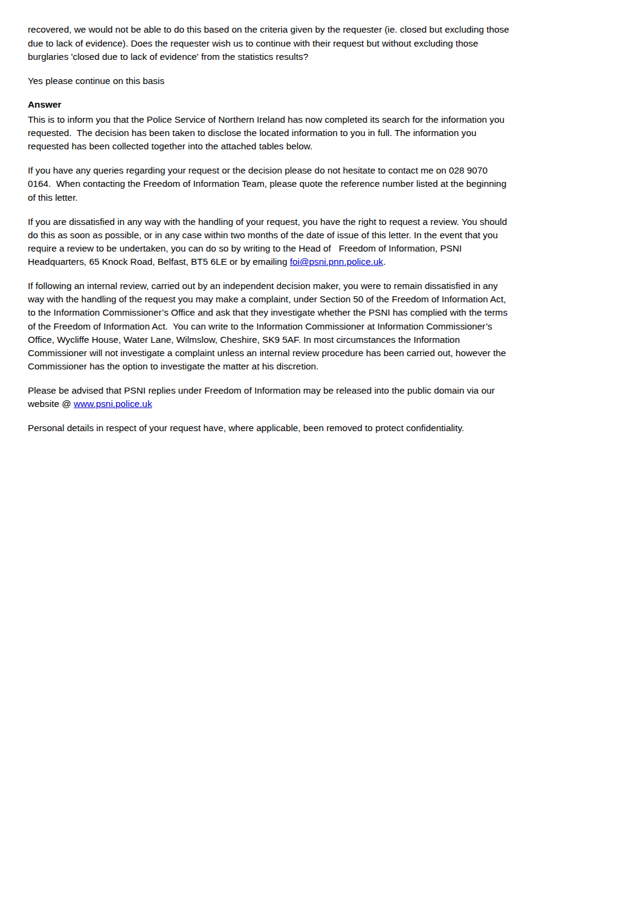recovered, we would not be able to do this based on the criteria given by the requester (ie. closed but excluding those due to lack of evidence). Does the requester wish us to continue with their request but without excluding those burglaries 'closed due to lack of evidence' from the statistics results?
Yes please continue on this basis
Answer
This is to inform you that the Police Service of Northern Ireland has now completed its search for the information you requested. The decision has been taken to disclose the located information to you in full. The information you requested has been collected together into the attached tables below.
If you have any queries regarding your request or the decision please do not hesitate to contact me on 028 9070 0164. When contacting the Freedom of Information Team, please quote the reference number listed at the beginning of this letter.
If you are dissatisfied in any way with the handling of your request, you have the right to request a review. You should do this as soon as possible, or in any case within two months of the date of issue of this letter. In the event that you require a review to be undertaken, you can do so by writing to the Head of Freedom of Information, PSNI Headquarters, 65 Knock Road, Belfast, BT5 6LE or by emailing foi@psni.pnn.police.uk.
If following an internal review, carried out by an independent decision maker, you were to remain dissatisfied in any way with the handling of the request you may make a complaint, under Section 50 of the Freedom of Information Act, to the Information Commissioner’s Office and ask that they investigate whether the PSNI has complied with the terms of the Freedom of Information Act. You can write to the Information Commissioner at Information Commissioner’s Office, Wycliffe House, Water Lane, Wilmslow, Cheshire, SK9 5AF. In most circumstances the Information Commissioner will not investigate a complaint unless an internal review procedure has been carried out, however the Commissioner has the option to investigate the matter at his discretion.
Please be advised that PSNI replies under Freedom of Information may be released into the public domain via our website @ www.psni.police.uk
Personal details in respect of your request have, where applicable, been removed to protect confidentiality.